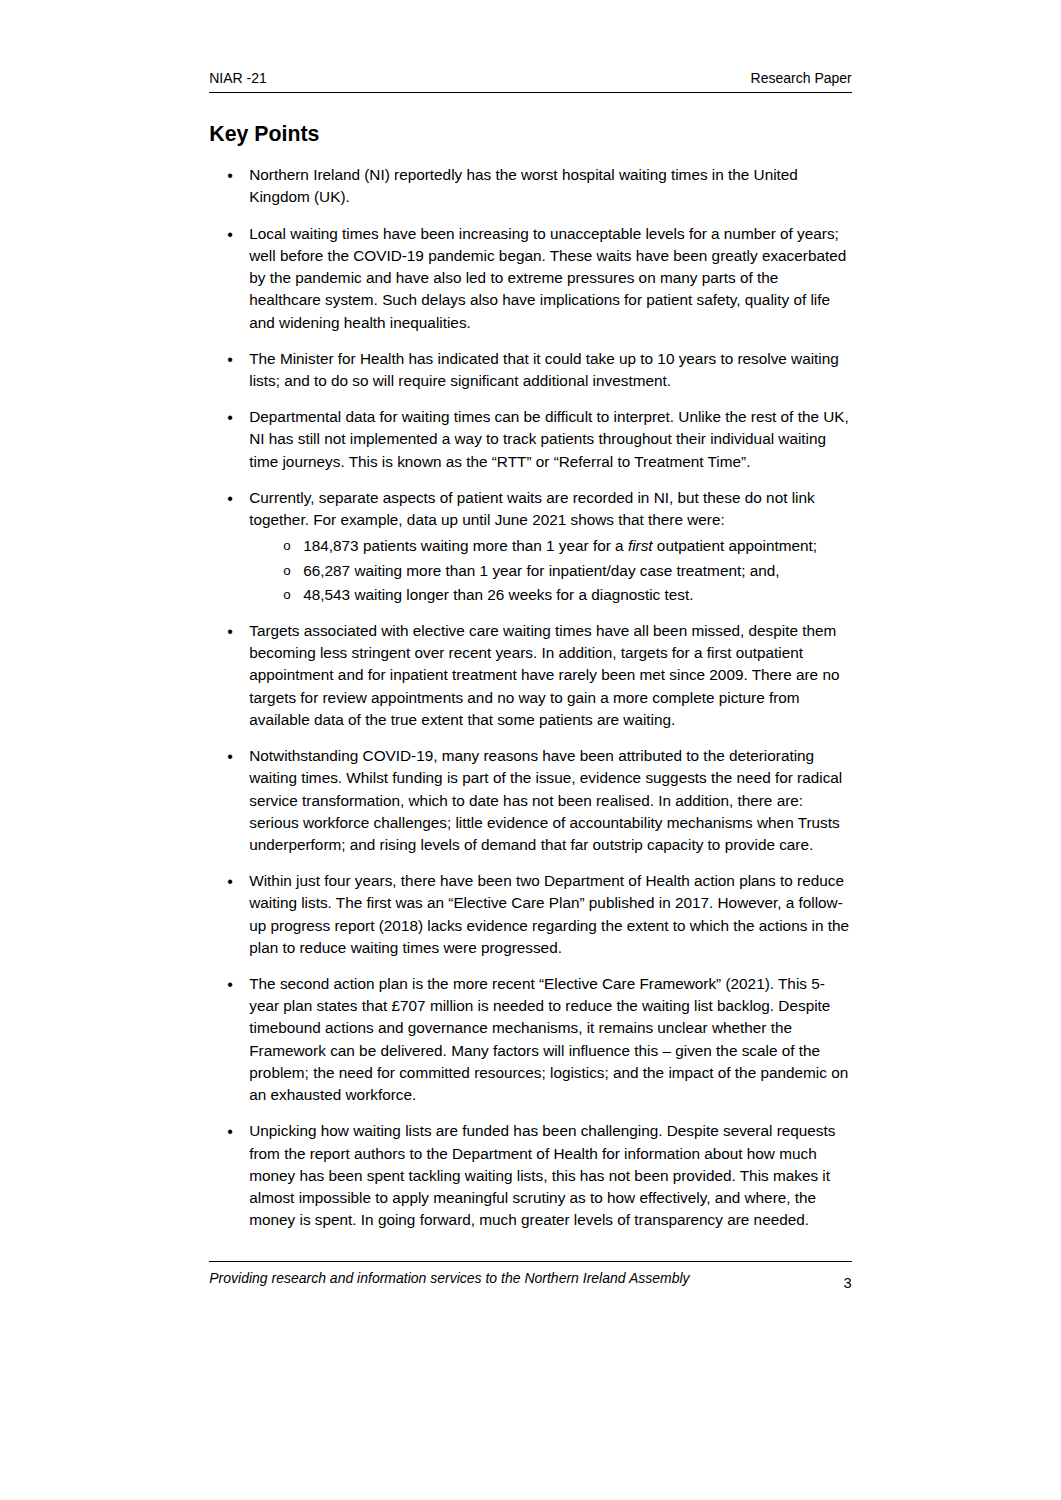NIAR -21
Research Paper
Key Points
Northern Ireland (NI) reportedly has the worst hospital waiting times in the United Kingdom (UK).
Local waiting times have been increasing to unacceptable levels for a number of years; well before the COVID-19 pandemic began. These waits have been greatly exacerbated by the pandemic and have also led to extreme pressures on many parts of the healthcare system. Such delays also have implications for patient safety, quality of life and widening health inequalities.
The Minister for Health has indicated that it could take up to 10 years to resolve waiting lists; and to do so will require significant additional investment.
Departmental data for waiting times can be difficult to interpret. Unlike the rest of the UK, NI has still not implemented a way to track patients throughout their individual waiting time journeys. This is known as the “RTT” or “Referral to Treatment Time”.
Currently, separate aspects of patient waits are recorded in NI, but these do not link together. For example, data up until June 2021 shows that there were:
184,873 patients waiting more than 1 year for a first outpatient appointment;
66,287 waiting more than 1 year for inpatient/day case treatment; and,
48,543 waiting longer than 26 weeks for a diagnostic test.
Targets associated with elective care waiting times have all been missed, despite them becoming less stringent over recent years. In addition, targets for a first outpatient appointment and for inpatient treatment have rarely been met since 2009. There are no targets for review appointments and no way to gain a more complete picture from available data of the true extent that some patients are waiting.
Notwithstanding COVID-19, many reasons have been attributed to the deteriorating waiting times. Whilst funding is part of the issue, evidence suggests the need for radical service transformation, which to date has not been realised. In addition, there are: serious workforce challenges; little evidence of accountability mechanisms when Trusts underperform; and rising levels of demand that far outstrip capacity to provide care.
Within just four years, there have been two Department of Health action plans to reduce waiting lists. The first was an “Elective Care Plan” published in 2017. However, a follow-up progress report (2018) lacks evidence regarding the extent to which the actions in the plan to reduce waiting times were progressed.
The second action plan is the more recent “Elective Care Framework” (2021). This 5-year plan states that £707 million is needed to reduce the waiting list backlog. Despite timebound actions and governance mechanisms, it remains unclear whether the Framework can be delivered. Many factors will influence this – given the scale of the problem; the need for committed resources; logistics; and the impact of the pandemic on an exhausted workforce.
Unpicking how waiting lists are funded has been challenging. Despite several requests from the report authors to the Department of Health for information about how much money has been spent tackling waiting lists, this has not been provided. This makes it almost impossible to apply meaningful scrutiny as to how effectively, and where, the money is spent. In going forward, much greater levels of transparency are needed.
Providing research and information services to the Northern Ireland Assembly 3